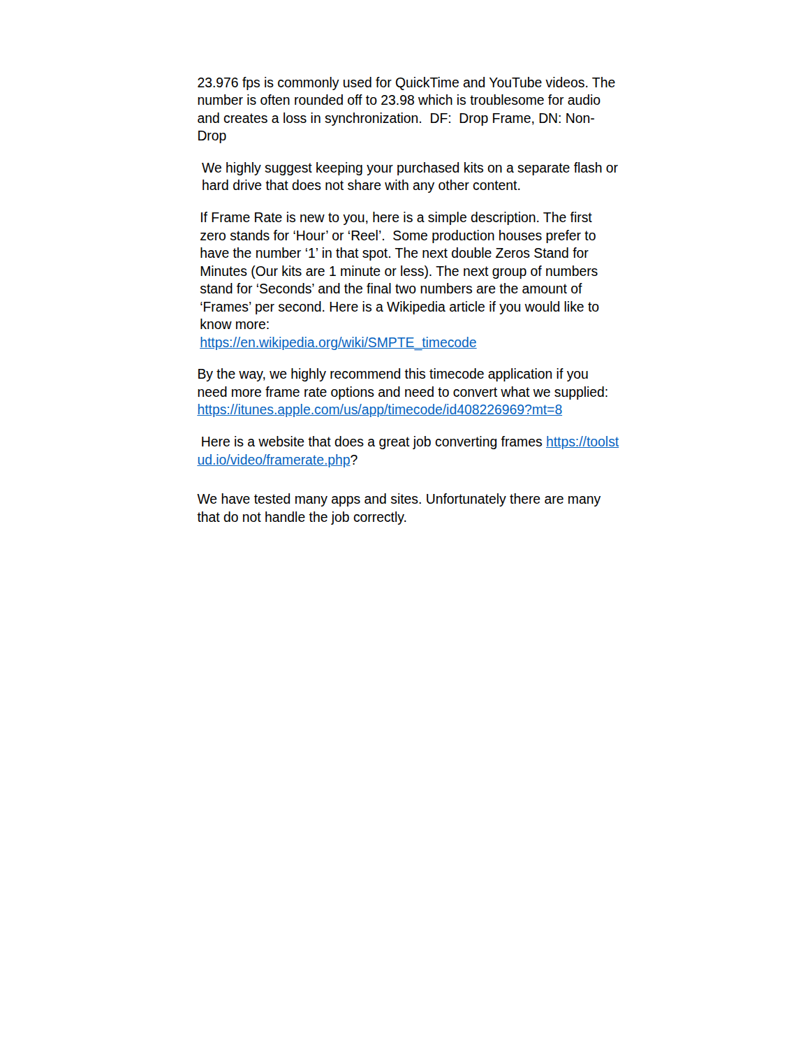23.976 fps is commonly used for QuickTime and YouTube videos. The number is often rounded off to 23.98 which is troublesome for audio and creates a loss in synchronization. DF: Drop Frame, DN: Non-Drop
We highly suggest keeping your purchased kits on a separate flash or hard drive that does not share with any other content.
If Frame Rate is new to you, here is a simple description. The first zero stands for ‘Hour’ or ‘Reel’. Some production houses prefer to have the number ‘1’ in that spot. The next double Zeros Stand for Minutes (Our kits are 1 minute or less). The next group of numbers stand for ‘Seconds’ and the final two numbers are the amount of ‘Frames’ per second. Here is a Wikipedia article if you would like to know more:
https://en.wikipedia.org/wiki/SMPTE_timecode
By the way, we highly recommend this timecode application if you need more frame rate options and need to convert what we supplied: https://itunes.apple.com/us/app/timecode/id408226969?mt=8
Here is a website that does a great job converting frames https://toolstud.io/video/framerate.php?
We have tested many apps and sites. Unfortunately there are many that do not handle the job correctly.